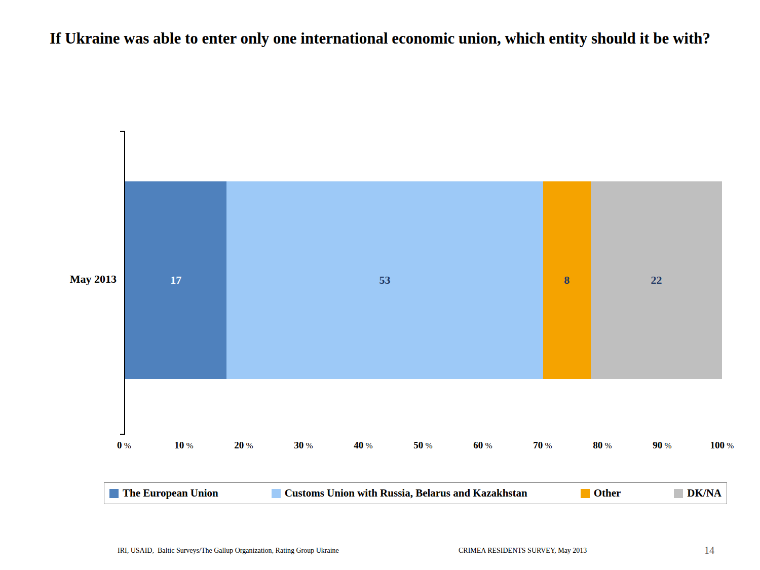If Ukraine was able to enter only one international economic union, which entity should it be with?
17
53
8
22
May 2013
0 %
10 %
20 %
30 %
40 %
50 %
60 %
70 %
80 %
90 %
100 %
The European Union
Customs Union with Russia, Belarus and Kazakhstan
Other
DK/NA
IRI, USAID, Baltic Surveys/The Gallup Organization, Rating Group Ukraine
CRIMEA RESIDENTS SURVEY, May 2013
14